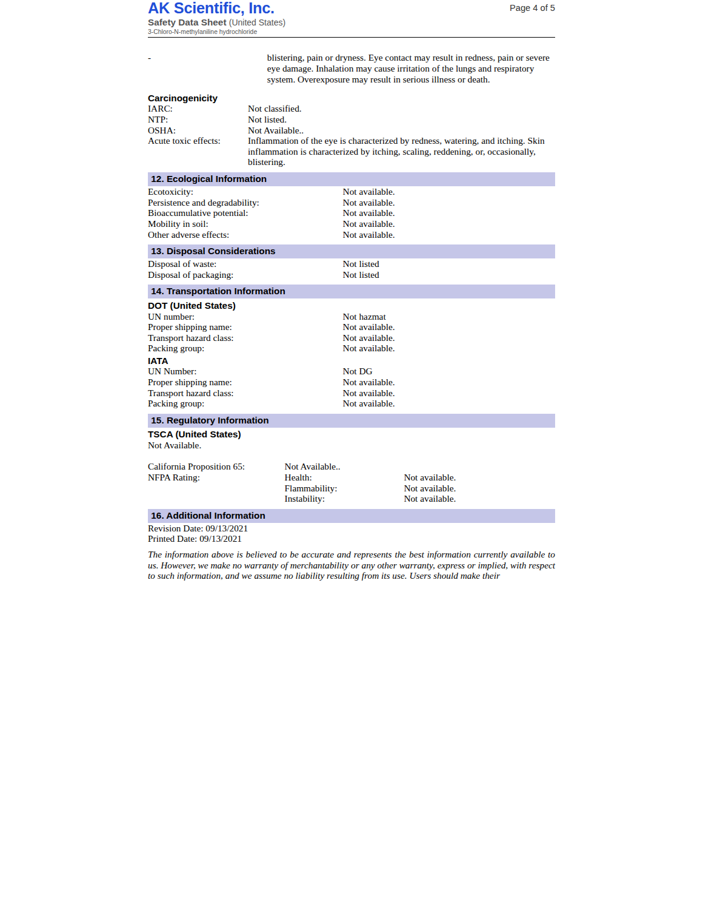Page 4 of 5
AK Scientific, Inc.
Safety Data Sheet (United States)
3-Chloro-N-methylaniline hydrochloride
| - | blistering, pain or dryness. Eye contact may result in redness, pain or severe eye damage. Inhalation may cause irritation of the lungs and respiratory system. Overexposure may result in serious illness or death. |
Carcinogenicity
| IARC: | Not classified. |
| NTP: | Not listed. |
| OSHA: | Not Available.. |
| Acute toxic effects: | Inflammation of the eye is characterized by redness, watering, and itching. Skin inflammation is characterized by itching, scaling, reddening, or, occasionally, blistering. |
12. Ecological Information
| Ecotoxicity: | Not available. |
| Persistence and degradability: | Not available. |
| Bioaccumulative potential: | Not available. |
| Mobility in soil: | Not available. |
| Other adverse effects: | Not available. |
13. Disposal Considerations
| Disposal of waste: | Not listed |
| Disposal of packaging: | Not listed |
14. Transportation Information
DOT (United States)
| UN number: | Not hazmat |
| Proper shipping name: | Not available. |
| Transport hazard class: | Not available. |
| Packing group: | Not available. |
IATA
| UN Number: | Not DG |
| Proper shipping name: | Not available. |
| Transport hazard class: | Not available. |
| Packing group: | Not available. |
15. Regulatory Information
TSCA (United States)
Not Available.
| California Proposition 65: | Not Available.. | |
| NFPA Rating: | Health: | Not available. |
| | Flammability: | Not available. |
| | Instability: | Not available. |
16. Additional Information
Revision Date: 09/13/2021
Printed Date: 09/13/2021
The information above is believed to be accurate and represents the best information currently available to us. However, we make no warranty of merchantability or any other warranty, express or implied, with respect to such information, and we assume no liability resulting from its use. Users should make their